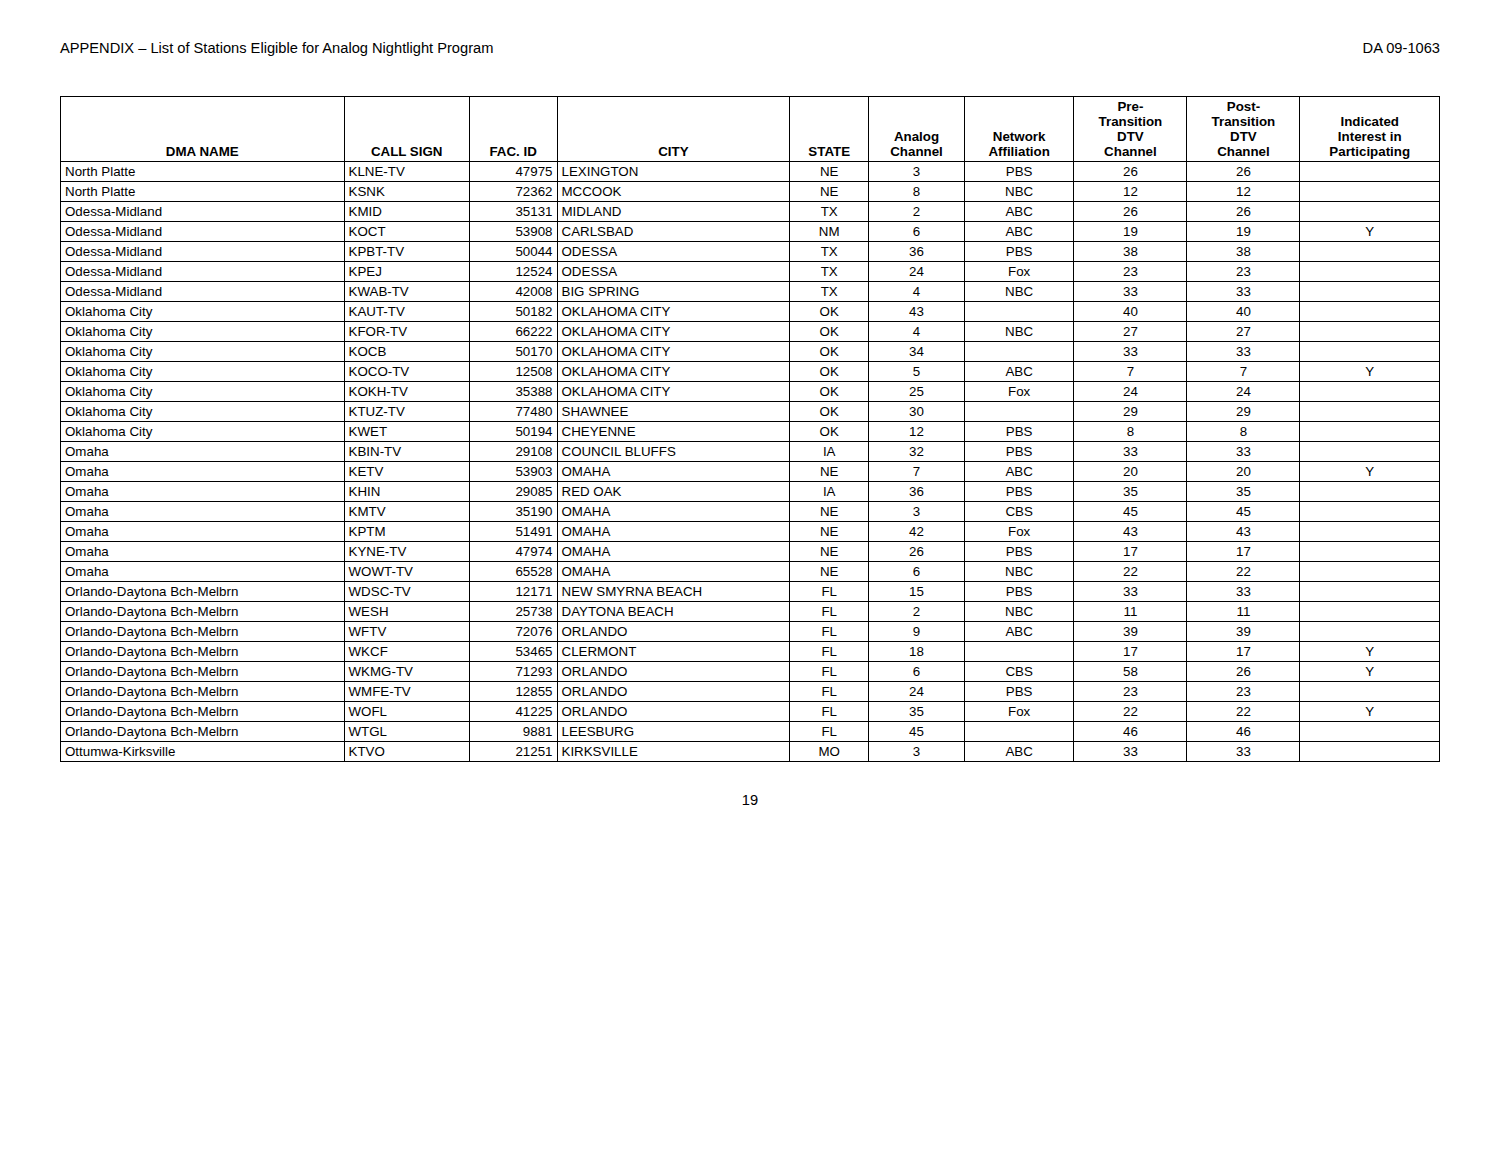APPENDIX – List of Stations Eligible for Analog Nightlight Program
DA 09-1063
| DMA NAME | CALL SIGN | FAC. ID | CITY | STATE | Analog Channel | Network Affiliation | Pre- Transition DTV Channel | Post- Transition DTV Channel | Indicated Interest in Participating |
| --- | --- | --- | --- | --- | --- | --- | --- | --- | --- |
| North Platte | KLNE-TV | 47975 | LEXINGTON | NE | 3 | PBS | 26 | 26 | |
| North Platte | KSNK | 72362 | MCCOOK | NE | 8 | NBC | 12 | 12 | |
| Odessa-Midland | KMID | 35131 | MIDLAND | TX | 2 | ABC | 26 | 26 | |
| Odessa-Midland | KOCT | 53908 | CARLSBAD | NM | 6 | ABC | 19 | 19 | Y |
| Odessa-Midland | KPBT-TV | 50044 | ODESSA | TX | 36 | PBS | 38 | 38 | |
| Odessa-Midland | KPEJ | 12524 | ODESSA | TX | 24 | Fox | 23 | 23 | |
| Odessa-Midland | KWAB-TV | 42008 | BIG SPRING | TX | 4 | NBC | 33 | 33 | |
| Oklahoma City | KAUT-TV | 50182 | OKLAHOMA CITY | OK | 43 | | 40 | 40 | |
| Oklahoma City | KFOR-TV | 66222 | OKLAHOMA CITY | OK | 4 | NBC | 27 | 27 | |
| Oklahoma City | KOCB | 50170 | OKLAHOMA CITY | OK | 34 | | 33 | 33 | |
| Oklahoma City | KOCO-TV | 12508 | OKLAHOMA CITY | OK | 5 | ABC | 7 | 7 | Y |
| Oklahoma City | KOKH-TV | 35388 | OKLAHOMA CITY | OK | 25 | Fox | 24 | 24 | |
| Oklahoma City | KTUZ-TV | 77480 | SHAWNEE | OK | 30 | | 29 | 29 | |
| Oklahoma City | KWET | 50194 | CHEYENNE | OK | 12 | PBS | 8 | 8 | |
| Omaha | KBIN-TV | 29108 | COUNCIL BLUFFS | IA | 32 | PBS | 33 | 33 | |
| Omaha | KETV | 53903 | OMAHA | NE | 7 | ABC | 20 | 20 | Y |
| Omaha | KHIN | 29085 | RED OAK | IA | 36 | PBS | 35 | 35 | |
| Omaha | KMTV | 35190 | OMAHA | NE | 3 | CBS | 45 | 45 | |
| Omaha | KPTM | 51491 | OMAHA | NE | 42 | Fox | 43 | 43 | |
| Omaha | KYNE-TV | 47974 | OMAHA | NE | 26 | PBS | 17 | 17 | |
| Omaha | WOWT-TV | 65528 | OMAHA | NE | 6 | NBC | 22 | 22 | |
| Orlando-Daytona Bch-Melbrn | WDSC-TV | 12171 | NEW SMYRNA BEACH | FL | 15 | PBS | 33 | 33 | |
| Orlando-Daytona Bch-Melbrn | WESH | 25738 | DAYTONA BEACH | FL | 2 | NBC | 11 | 11 | |
| Orlando-Daytona Bch-Melbrn | WFTV | 72076 | ORLANDO | FL | 9 | ABC | 39 | 39 | |
| Orlando-Daytona Bch-Melbrn | WKCF | 53465 | CLERMONT | FL | 18 | | 17 | 17 | Y |
| Orlando-Daytona Bch-Melbrn | WKMG-TV | 71293 | ORLANDO | FL | 6 | CBS | 58 | 26 | Y |
| Orlando-Daytona Bch-Melbrn | WMFE-TV | 12855 | ORLANDO | FL | 24 | PBS | 23 | 23 | |
| Orlando-Daytona Bch-Melbrn | WOFL | 41225 | ORLANDO | FL | 35 | Fox | 22 | 22 | Y |
| Orlando-Daytona Bch-Melbrn | WTGL | 9881 | LEESBURG | FL | 45 | | 46 | 46 | |
| Ottumwa-Kirksville | KTVO | 21251 | KIRKSVILLE | MO | 3 | ABC | 33 | 33 | |
19